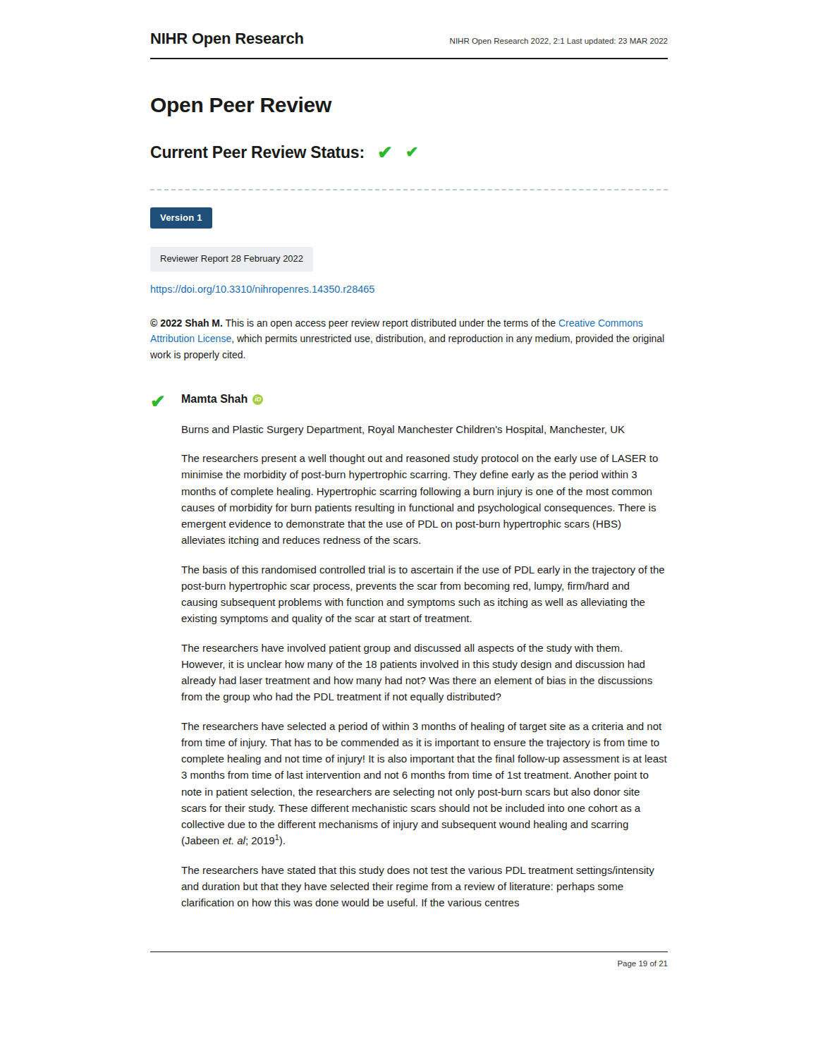NIHR Open Research
NIHR Open Research 2022, 2:1 Last updated: 23 MAR 2022
Open Peer Review
Current Peer Review Status:
✔ ✔
Version 1
Reviewer Report 28 February 2022
https://doi.org/10.3310/nihropenres.14350.r28465
© 2022 Shah M. This is an open access peer review report distributed under the terms of the Creative Commons Attribution License, which permits unrestricted use, distribution, and reproduction in any medium, provided the original work is properly cited.
✔
Mamta Shah iD
Burns and Plastic Surgery Department, Royal Manchester Children's Hospital, Manchester, UK
The researchers present a well thought out and reasoned study protocol on the early use of LASER to minimise the morbidity of post-burn hypertrophic scarring. They define early as the period within 3 months of complete healing. Hypertrophic scarring following a burn injury is one of the most common causes of morbidity for burn patients resulting in functional and psychological consequences. There is emergent evidence to demonstrate that the use of PDL on post-burn hypertrophic scars (HBS) alleviates itching and reduces redness of the scars.
The basis of this randomised controlled trial is to ascertain if the use of PDL early in the trajectory of the post-burn hypertrophic scar process, prevents the scar from becoming red, lumpy, firm/hard and causing subsequent problems with function and symptoms such as itching as well as alleviating the existing symptoms and quality of the scar at start of treatment.
The researchers have involved patient group and discussed all aspects of the study with them. However, it is unclear how many of the 18 patients involved in this study design and discussion had already had laser treatment and how many had not? Was there an element of bias in the discussions from the group who had the PDL treatment if not equally distributed?
The researchers have selected a period of within 3 months of healing of target site as a criteria and not from time of injury. That has to be commended as it is important to ensure the trajectory is from time to complete healing and not time of injury! It is also important that the final follow-up assessment is at least 3 months from time of last intervention and not 6 months from time of 1st treatment. Another point to note in patient selection, the researchers are selecting not only post-burn scars but also donor site scars for their study. These different mechanistic scars should not be included into one cohort as a collective due to the different mechanisms of injury and subsequent wound healing and scarring (Jabeen et. al; 20191).
The researchers have stated that this study does not test the various PDL treatment settings/intensity and duration but that they have selected their regime from a review of literature: perhaps some clarification on how this was done would be useful. If the various centres
Page 19 of 21